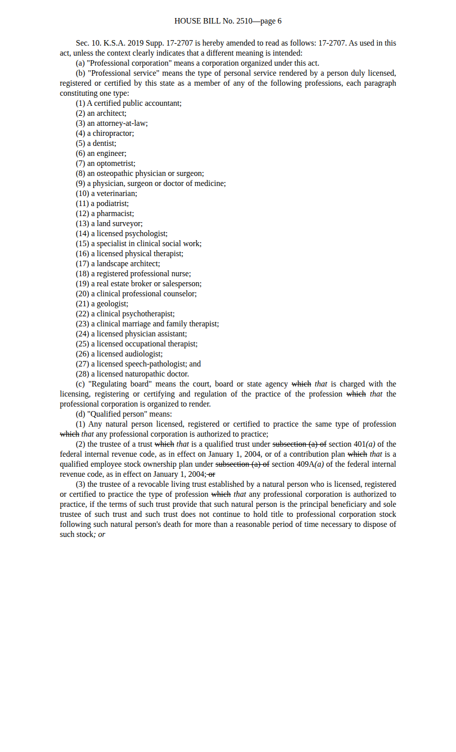HOUSE BILL No. 2510—page 6
Sec. 10. K.S.A. 2019 Supp. 17-2707 is hereby amended to read as follows: 17-2707. As used in this act, unless the context clearly indicates that a different meaning is intended:
(a) "Professional corporation" means a corporation organized under this act.
(b) "Professional service" means the type of personal service rendered by a person duly licensed, registered or certified by this state as a member of any of the following professions, each paragraph constituting one type:
(1) A certified public accountant;
(2) an architect;
(3) an attorney-at-law;
(4) a chiropractor;
(5) a dentist;
(6) an engineer;
(7) an optometrist;
(8) an osteopathic physician or surgeon;
(9) a physician, surgeon or doctor of medicine;
(10) a veterinarian;
(11) a podiatrist;
(12) a pharmacist;
(13) a land surveyor;
(14) a licensed psychologist;
(15) a specialist in clinical social work;
(16) a licensed physical therapist;
(17) a landscape architect;
(18) a registered professional nurse;
(19) a real estate broker or salesperson;
(20) a clinical professional counselor;
(21) a geologist;
(22) a clinical psychotherapist;
(23) a clinical marriage and family therapist;
(24) a licensed physician assistant;
(25) a licensed occupational therapist;
(26) a licensed audiologist;
(27) a licensed speech-pathologist; and
(28) a licensed naturopathic doctor.
(c) "Regulating board" means the court, board or state agency which that is charged with the licensing, registering or certifying and regulation of the practice of the profession which that the professional corporation is organized to render.
(d) "Qualified person" means:
(1) Any natural person licensed, registered or certified to practice the same type of profession which that any professional corporation is authorized to practice;
(2) the trustee of a trust which that is a qualified trust under subsection (a) of section 401(a) of the federal internal revenue code, as in effect on January 1, 2004, or of a contribution plan which that is a qualified employee stock ownership plan under subsection (a) of section 409A(a) of the federal internal revenue code, as in effect on January 1, 2004; or
(3) the trustee of a revocable living trust established by a natural person who is licensed, registered or certified to practice the type of profession which that any professional corporation is authorized to practice, if the terms of such trust provide that such natural person is the principal beneficiary and sole trustee of such trust and such trust does not continue to hold title to professional corporation stock following such natural person's death for more than a reasonable period of time necessary to dispose of such stock; or